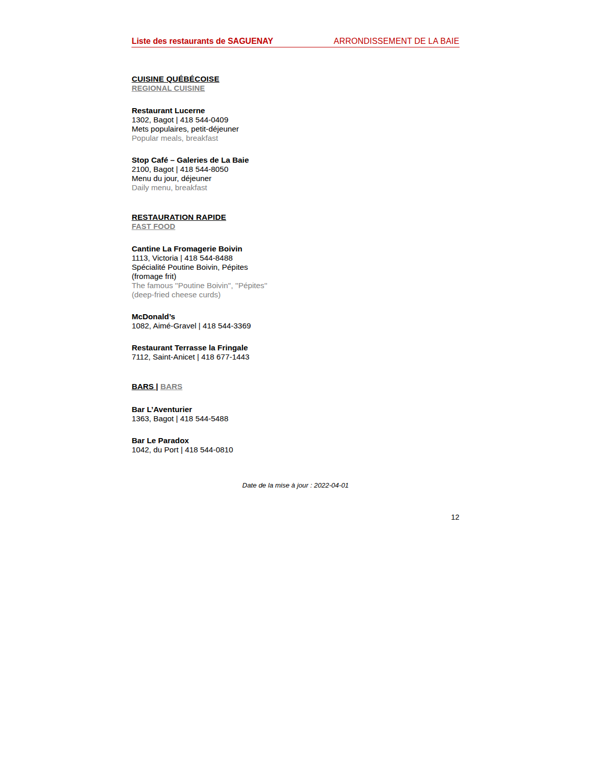Liste des restaurants de SAGUENAY
ARRONDISSEMENT DE LA BAIE
CUISINE QUÉBÉCOISE
REGIONAL CUISINE
Restaurant Lucerne
1302, Bagot | 418 544-0409
Mets populaires, petit-déjeuner
Popular meals, breakfast
Stop Café – Galeries de La Baie
2100, Bagot | 418 544-8050
Menu du jour, déjeuner
Daily menu, breakfast
RESTAURATION RAPIDE
FAST FOOD
Cantine La Fromagerie Boivin
1113, Victoria | 418 544-8488
Spécialité Poutine Boivin, Pépites
(fromage frit)
The famous ''Poutine Boivin'', ''Pépites''
(deep-fried cheese curds)
McDonald’s
1082, Aimé-Gravel | 418 544-3369
Restaurant Terrasse la Fringale
7112, Saint-Anicet | 418 677-1443
BARS | BARS
Bar L’Aventurier
1363, Bagot | 418 544-5488
Bar Le Paradox
1042, du Port | 418 544-0810
Date de la mise à jour : 2022-04-01
12